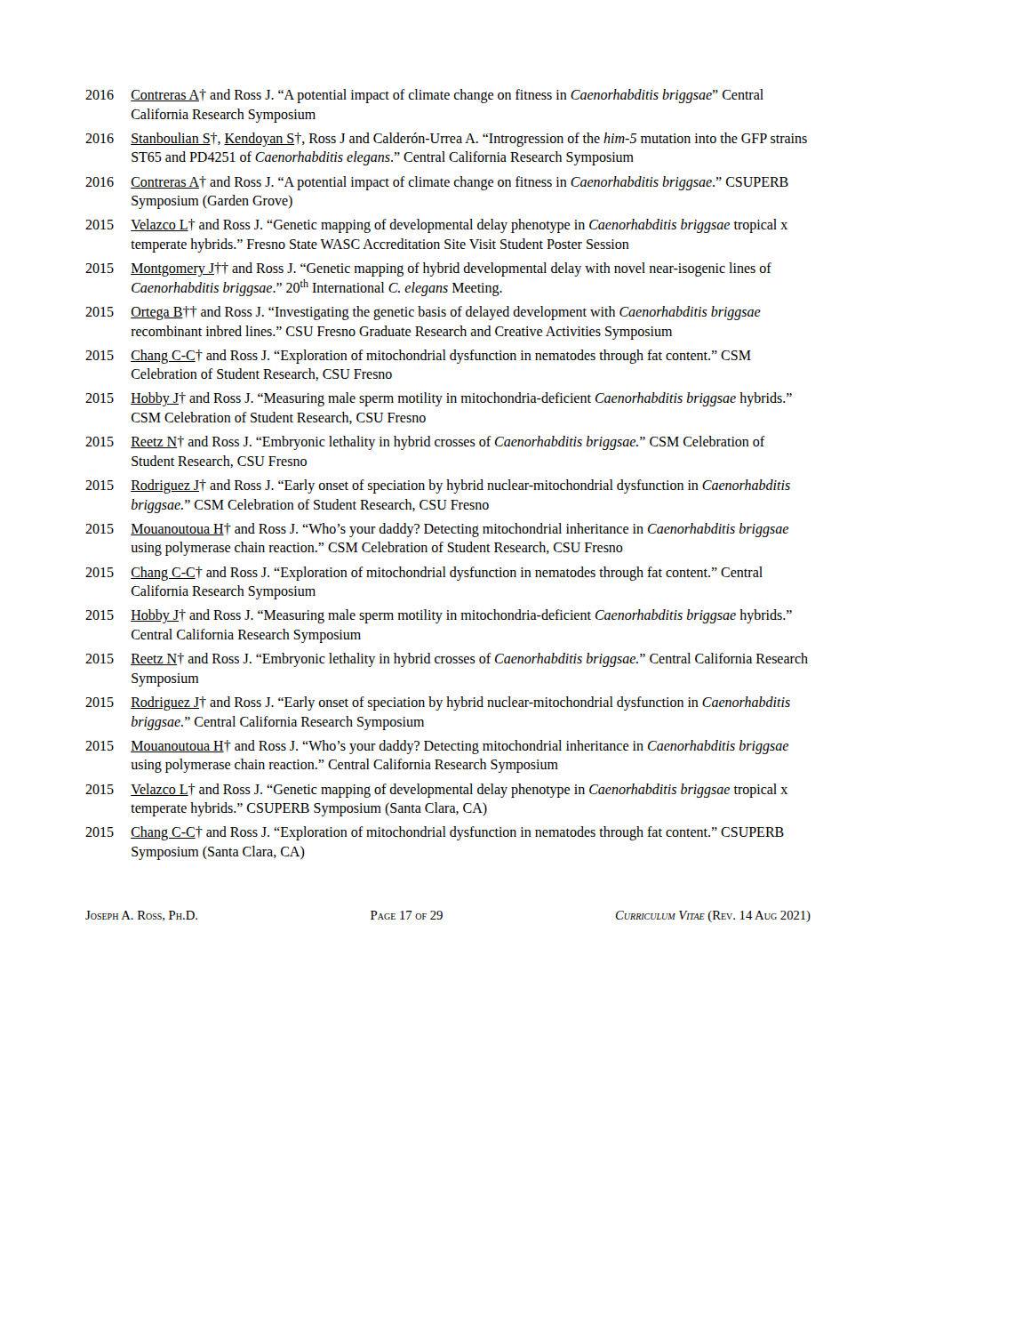2016
Contreras A† and Ross J. “A potential impact of climate change on fitness in Caenorhabditis briggsae” Central California Research Symposium
2016
Stanboulian S†, Kendoyan S†, Ross J and Calderón-Urrea A. “Introgression of the him-5 mutation into the GFP strains ST65 and PD4251 of Caenorhabditis elegans.” Central California Research Symposium
2016
Contreras A† and Ross J. “A potential impact of climate change on fitness in Caenorhabditis briggsae.” CSUPERB Symposium (Garden Grove)
2015
Velazco L† and Ross J. “Genetic mapping of developmental delay phenotype in Caenorhabditis briggsae tropical x temperate hybrids.” Fresno State WASC Accreditation Site Visit Student Poster Session
2015
Montgomery J†† and Ross J. “Genetic mapping of hybrid developmental delay with novel near-isogenic lines of Caenorhabditis briggsae.” 20th International C. elegans Meeting.
2015
Ortega B†† and Ross J. “Investigating the genetic basis of delayed development with Caenorhabditis briggsae recombinant inbred lines.” CSU Fresno Graduate Research and Creative Activities Symposium
2015
Chang C-C† and Ross J. “Exploration of mitochondrial dysfunction in nematodes through fat content.” CSM Celebration of Student Research, CSU Fresno
2015
Hobby J† and Ross J. “Measuring male sperm motility in mitochondria-deficient Caenorhabditis briggsae hybrids.” CSM Celebration of Student Research, CSU Fresno
2015
Reetz N† and Ross J. “Embryonic lethality in hybrid crosses of Caenorhabditis briggsae.” CSM Celebration of Student Research, CSU Fresno
2015
Rodriguez J† and Ross J. “Early onset of speciation by hybrid nuclear-mitochondrial dysfunction in Caenorhabditis briggsae.” CSM Celebration of Student Research, CSU Fresno
2015
Mouanoutoua H† and Ross J. “Who’s your daddy? Detecting mitochondrial inheritance in Caenorhabditis briggsae using polymerase chain reaction.” CSM Celebration of Student Research, CSU Fresno
2015
Chang C-C† and Ross J. “Exploration of mitochondrial dysfunction in nematodes through fat content.” Central California Research Symposium
2015
Hobby J† and Ross J. “Measuring male sperm motility in mitochondria-deficient Caenorhabditis briggsae hybrids.” Central California Research Symposium
2015
Reetz N† and Ross J. “Embryonic lethality in hybrid crosses of Caenorhabditis briggsae.” Central California Research Symposium
2015
Rodriguez J† and Ross J. “Early onset of speciation by hybrid nuclear-mitochondrial dysfunction in Caenorhabditis briggsae.” Central California Research Symposium
2015
Mouanoutoua H† and Ross J. “Who’s your daddy? Detecting mitochondrial inheritance in Caenorhabditis briggsae using polymerase chain reaction.” Central California Research Symposium
2015
Velazco L† and Ross J. “Genetic mapping of developmental delay phenotype in Caenorhabditis briggsae tropical x temperate hybrids.” CSUPERB Symposium (Santa Clara, CA)
2015
Chang C-C† and Ross J. “Exploration of mitochondrial dysfunction in nematodes through fat content.” CSUPERB Symposium (Santa Clara, CA)
Joseph A. Ross, Ph.D.
Page 17 of 29
Curriculum Vitae (Rev. 14 Aug 2021)